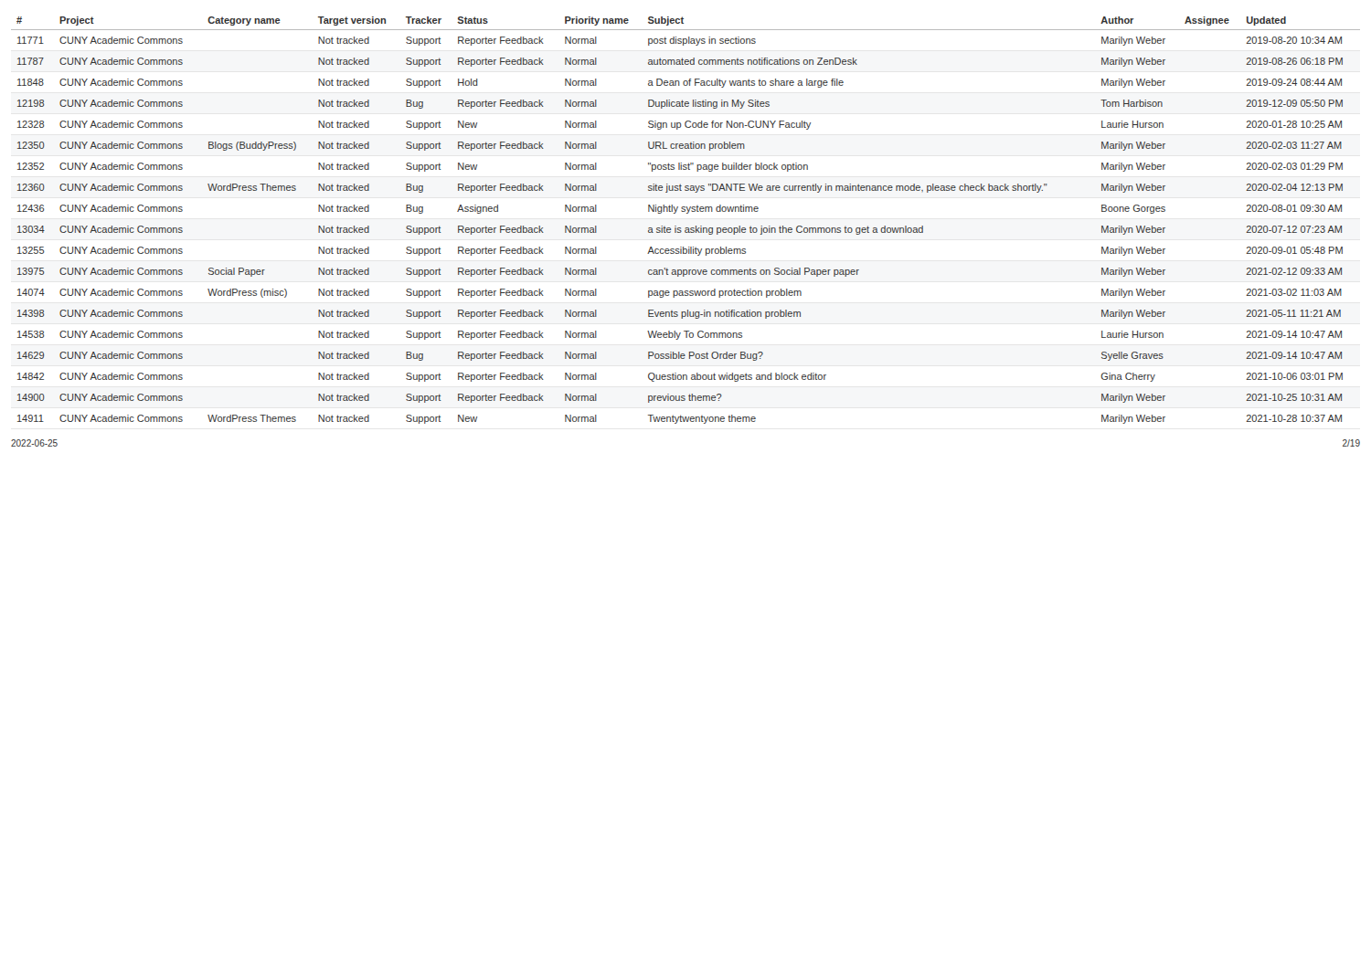| # | Project | Category name | Target version | Tracker | Status | Priority name | Subject | Author | Assignee | Updated |
| --- | --- | --- | --- | --- | --- | --- | --- | --- | --- | --- |
| 11771 | CUNY Academic Commons | | Not tracked | Support | Reporter Feedback | Normal | post displays in sections | Marilyn Weber | | 2019-08-20 10:34 AM |
| 11787 | CUNY Academic Commons | | Not tracked | Support | Reporter Feedback | Normal | automated comments notifications on ZenDesk | Marilyn Weber | | 2019-08-26 06:18 PM |
| 11848 | CUNY Academic Commons | | Not tracked | Support | Hold | Normal | a Dean of Faculty wants to share a large file | Marilyn Weber | | 2019-09-24 08:44 AM |
| 12198 | CUNY Academic Commons | | Not tracked | Bug | Reporter Feedback | Normal | Duplicate listing in My Sites | Tom Harbison | | 2019-12-09 05:50 PM |
| 12328 | CUNY Academic Commons | | Not tracked | Support | New | Normal | Sign up Code for Non-CUNY Faculty | Laurie Hurson | | 2020-01-28 10:25 AM |
| 12350 | CUNY Academic Commons | Blogs (BuddyPress) | Not tracked | Support | Reporter Feedback | Normal | URL creation problem | Marilyn Weber | | 2020-02-03 11:27 AM |
| 12352 | CUNY Academic Commons | | Not tracked | Support | New | Normal | "posts list" page builder block option | Marilyn Weber | | 2020-02-03 01:29 PM |
| 12360 | CUNY Academic Commons | WordPress Themes | Not tracked | Bug | Reporter Feedback | Normal | site just says "DANTE We are currently in maintenance mode, please check back shortly." | Marilyn Weber | | 2020-02-04 12:13 PM |
| 12436 | CUNY Academic Commons | | Not tracked | Bug | Assigned | Normal | Nightly system downtime | Boone Gorges | | 2020-08-01 09:30 AM |
| 13034 | CUNY Academic Commons | | Not tracked | Support | Reporter Feedback | Normal | a site is asking people to join the Commons to get a download | Marilyn Weber | | 2020-07-12 07:23 AM |
| 13255 | CUNY Academic Commons | | Not tracked | Support | Reporter Feedback | Normal | Accessibility problems | Marilyn Weber | | 2020-09-01 05:48 PM |
| 13975 | CUNY Academic Commons | Social Paper | Not tracked | Support | Reporter Feedback | Normal | can't approve comments on Social Paper paper | Marilyn Weber | | 2021-02-12 09:33 AM |
| 14074 | CUNY Academic Commons | WordPress (misc) | Not tracked | Support | Reporter Feedback | Normal | page password protection problem | Marilyn Weber | | 2021-03-02 11:03 AM |
| 14398 | CUNY Academic Commons | | Not tracked | Support | Reporter Feedback | Normal | Events plug-in notification problem | Marilyn Weber | | 2021-05-11 11:21 AM |
| 14538 | CUNY Academic Commons | | Not tracked | Support | Reporter Feedback | Normal | Weebly To Commons | Laurie Hurson | | 2021-09-14 10:47 AM |
| 14629 | CUNY Academic Commons | | Not tracked | Bug | Reporter Feedback | Normal | Possible Post Order Bug? | Syelle Graves | | 2021-09-14 10:47 AM |
| 14842 | CUNY Academic Commons | | Not tracked | Support | Reporter Feedback | Normal | Question about widgets and block editor | Gina Cherry | | 2021-10-06 03:01 PM |
| 14900 | CUNY Academic Commons | | Not tracked | Support | Reporter Feedback | Normal | previous theme? | Marilyn Weber | | 2021-10-25 10:31 AM |
| 14911 | CUNY Academic Commons | WordPress Themes | Not tracked | Support | New | Normal | Twentytwentyone theme | Marilyn Weber | | 2021-10-28 10:37 AM |
2022-06-25 2/19